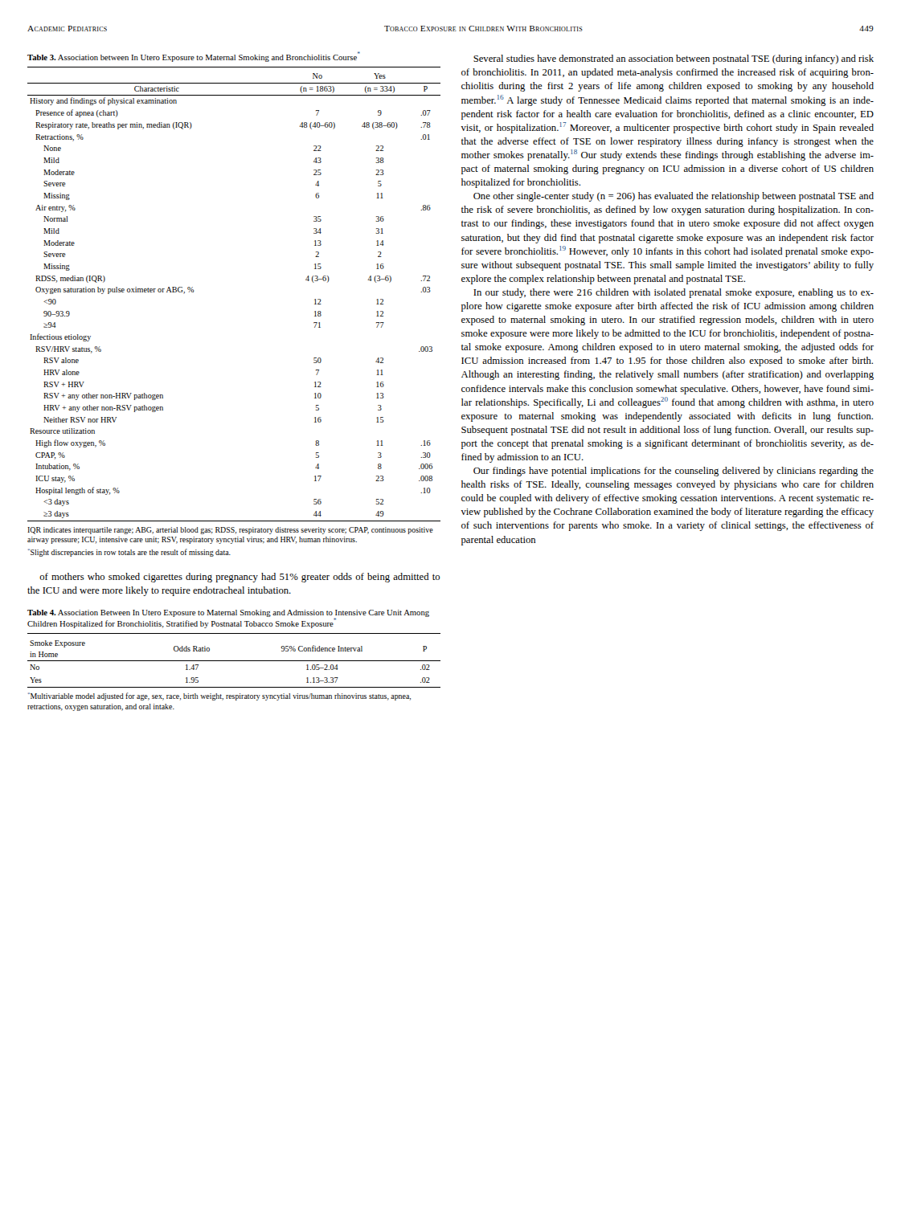Academic Pediatrics
Tobacco Exposure in Children With Bronchiolitis
449
Table 3. Association between In Utero Exposure to Maternal Smoking and Bronchiolitis Course *
| | No | Yes | |
| --- | --- | --- | --- |
| Characteristic | (n = 1863) | (n = 334) | P |
| History and findings of physical examination | | | |
| Presence of apnea (chart) | 7 | 9 | .07 |
| Respiratory rate, breaths per min, median (IQR) | 48 (40–60) | 48 (38–60) | .78 |
| Retractions, % | | | .01 |
| None | 22 | 22 | |
| Mild | 43 | 38 | |
| Moderate | 25 | 23 | |
| Severe | 4 | 5 | |
| Missing | 6 | 11 | |
| Air entry, % | | | .86 |
| Normal | 35 | 36 | |
| Mild | 34 | 31 | |
| Moderate | 13 | 14 | |
| Severe | 2 | 2 | |
| Missing | 15 | 16 | |
| RDSS, median (IQR) | 4 (3–6) | 4 (3–6) | .72 |
| Oxygen saturation by pulse oximeter or ABG, % | | | .03 |
| <90 | 12 | 12 | |
| 90–93.9 | 18 | 12 | |
| ≥94 | 71 | 77 | |
| Infectious etiology | | | |
| RSV/HRV status, % | | | .003 |
| RSV alone | 50 | 42 | |
| HRV alone | 7 | 11 | |
| RSV + HRV | 12 | 16 | |
| RSV + any other non-HRV pathogen | 10 | 13 | |
| HRV + any other non-RSV pathogen | 5 | 3 | |
| Neither RSV nor HRV | 16 | 15 | |
| Resource utilization | | | |
| High flow oxygen, % | 8 | 11 | .16 |
| CPAP, % | 5 | 3 | .30 |
| Intubation, % | 4 | 8 | .006 |
| ICU stay, % | 17 | 23 | .008 |
| Hospital length of stay, % | | | .10 |
| <3 days | 56 | 52 | |
| ≥3 days | 44 | 49 | |
IQR indicates interquartile range; ABG, arterial blood gas; RDSS, respiratory distress severity score; CPAP, continuous positive airway pressure; ICU, intensive care unit; RSV, respiratory syncytial virus; and HRV, human rhinovirus.
*Slight discrepancies in row totals are the result of missing data.
of mothers who smoked cigarettes during pregnancy had 51% greater odds of being admitted to the ICU and were more likely to require endotracheal intubation.
Table 4. Association Between In Utero Exposure to Maternal Smoking and Admission to Intensive Care Unit Among Children Hospitalized for Bronchiolitis, Stratified by Postnatal Tobacco Smoke Exposure *
| Smoke Exposure in Home | Odds Ratio | 95% Confidence Interval | P |
| --- | --- | --- | --- |
| No | 1.47 | 1.05–2.04 | .02 |
| Yes | 1.95 | 1.13–3.37 | .02 |
*Multivariable model adjusted for age, sex, race, birth weight, respiratory syncytial virus/human rhinovirus status, apnea, retractions, oxygen saturation, and oral intake.
Several studies have demonstrated an association between postnatal TSE (during infancy) and risk of bronchiolitis. In 2011, an updated meta-analysis confirmed the increased risk of acquiring bronchiolitis during the first 2 years of life among children exposed to smoking by any household member.16 A large study of Tennessee Medicaid claims reported that maternal smoking is an independent risk factor for a health care evaluation for bronchiolitis, defined as a clinic encounter, ED visit, or hospitalization.17 Moreover, a multicenter prospective birth cohort study in Spain revealed that the adverse effect of TSE on lower respiratory illness during infancy is strongest when the mother smokes prenatally.18 Our study extends these findings through establishing the adverse impact of maternal smoking during pregnancy on ICU admission in a diverse cohort of US children hospitalized for bronchiolitis.
One other single-center study (n = 206) has evaluated the relationship between postnatal TSE and the risk of severe bronchiolitis, as defined by low oxygen saturation during hospitalization. In contrast to our findings, these investigators found that in utero smoke exposure did not affect oxygen saturation, but they did find that postnatal cigarette smoke exposure was an independent risk factor for severe bronchiolitis.19 However, only 10 infants in this cohort had isolated prenatal smoke exposure without subsequent postnatal TSE. This small sample limited the investigators’ ability to fully explore the complex relationship between prenatal and postnatal TSE.
In our study, there were 216 children with isolated prenatal smoke exposure, enabling us to explore how cigarette smoke exposure after birth affected the risk of ICU admission among children exposed to maternal smoking in utero. In our stratified regression models, children with in utero smoke exposure were more likely to be admitted to the ICU for bronchiolitis, independent of postnatal smoke exposure. Among children exposed to in utero maternal smoking, the adjusted odds for ICU admission increased from 1.47 to 1.95 for those children also exposed to smoke after birth. Although an interesting finding, the relatively small numbers (after stratification) and overlapping confidence intervals make this conclusion somewhat speculative. Others, however, have found similar relationships. Specifically, Li and colleagues20 found that among children with asthma, in utero exposure to maternal smoking was independently associated with deficits in lung function. Subsequent postnatal TSE did not result in additional loss of lung function. Overall, our results support the concept that prenatal smoking is a significant determinant of bronchiolitis severity, as defined by admission to an ICU.
Our findings have potential implications for the counseling delivered by clinicians regarding the health risks of TSE. Ideally, counseling messages conveyed by physicians who care for children could be coupled with delivery of effective smoking cessation interventions. A recent systematic review published by the Cochrane Collaboration examined the body of literature regarding the efficacy of such interventions for parents who smoke. In a variety of clinical settings, the effectiveness of parental education